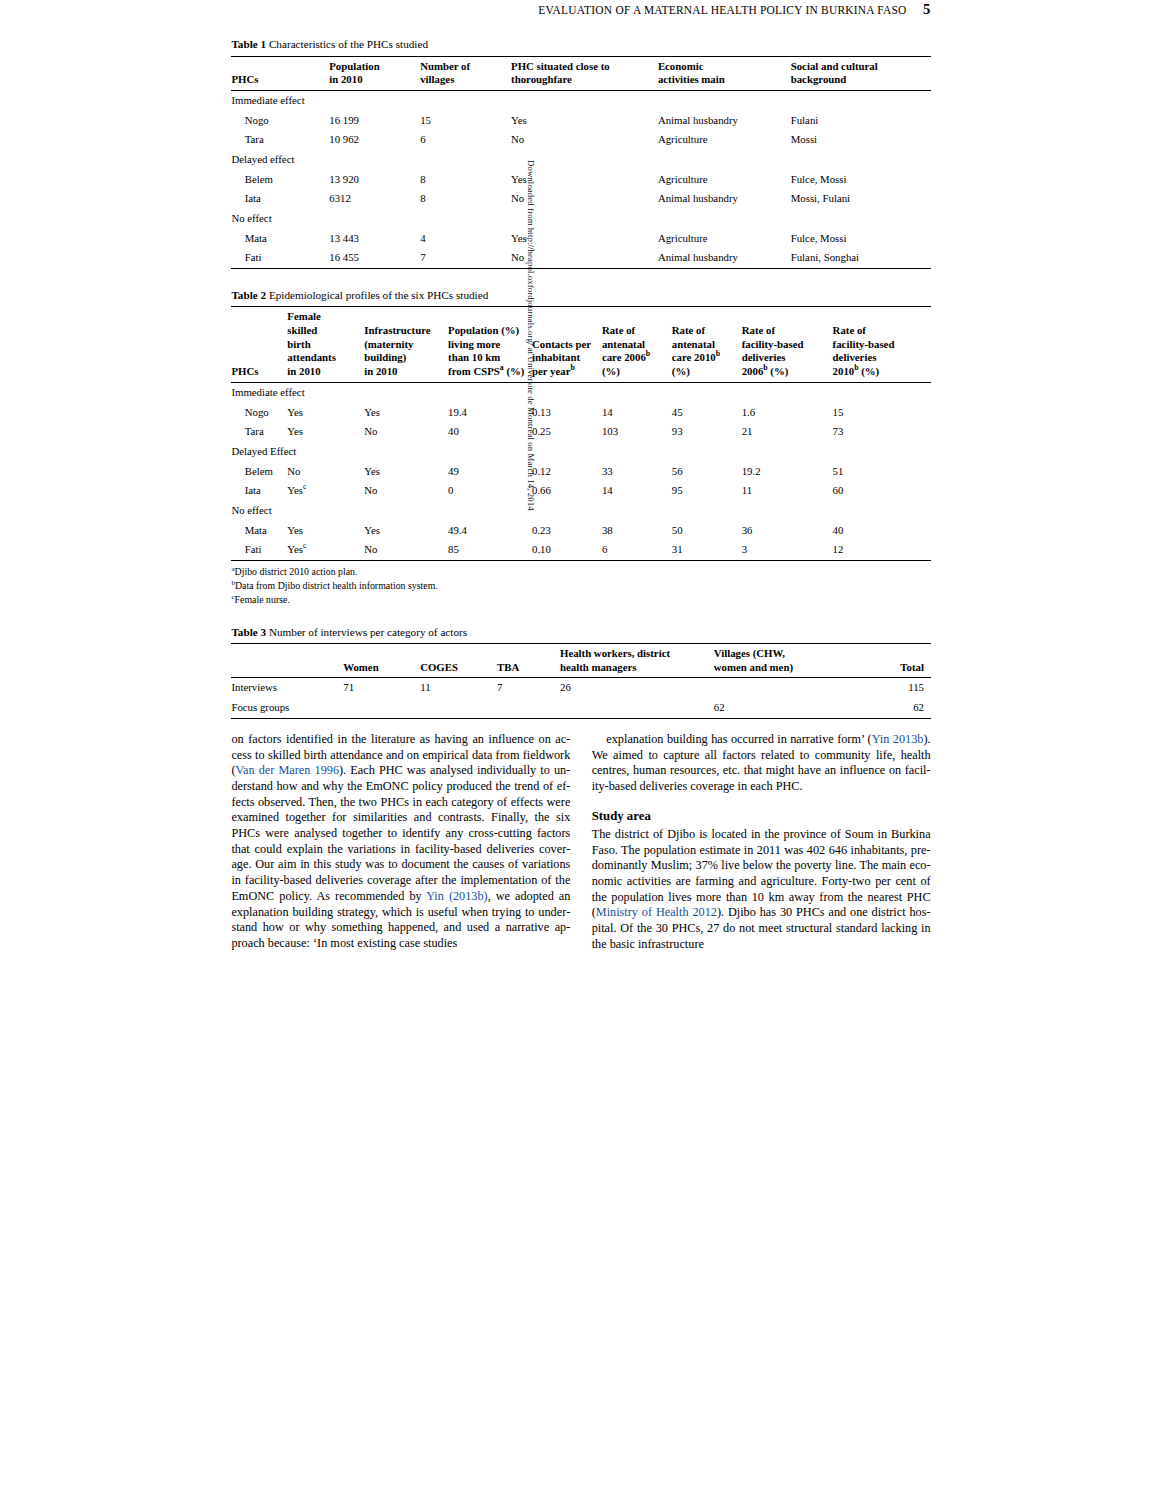EVALUATION OF A MATERNAL HEALTH POLICY IN BURKINA FASO 5
Downloaded from http://heapol.oxfordjournals.org/ at Universite de Montreal on March 14, 2014
Table 1 Characteristics of the PHCs studied
| PHCs | Population in 2010 | Number of villages | PHC situated close to thoroughfare | Economic activities main | Social and cultural background |
| --- | --- | --- | --- | --- | --- |
| Immediate effect |
| Nogo | 16 199 | 15 | Yes | Animal husbandry | Fulani |
| Tara | 10 962 | 6 | No | Agriculture | Mossi |
| Delayed effect |
| Belem | 13 920 | 8 | Yes | Agriculture | Fulce, Mossi |
| Iata | 6312 | 8 | No | Animal husbandry | Mossi, Fulani |
| No effect |
| Mata | 13 443 | 4 | Yes | Agriculture | Fulce, Mossi |
| Fati | 16 455 | 7 | No | Animal husbandry | Fulani, Songhai |
Table 2 Epidemiological profiles of the six PHCs studied
| PHCs | Female skilled birth attendants in 2010 | Infrastructure (maternity building) in 2010 | Population (%) living more than 10 km from CSPS a (%) | Contacts per inhabitant per year b | Rate of antenatal care 2006 b (%) | Rate of antenatal care 2010 b (%) | Rate of facility-based deliveries 2006 b (%) | Rate of facility-based deliveries 2010 b (%) |
| --- | --- | --- | --- | --- | --- | --- | --- | --- |
| Immediate effect |
| Nogo | Yes | Yes | 19.4 | 0.13 | 14 | 45 | 1.6 | 15 |
| Tara | Yes | No | 40 | 0.25 | 103 | 93 | 21 | 73 |
| Delayed Effect |
| Belem | No | Yes | 49 | 0.12 | 33 | 56 | 19.2 | 51 |
| Iata | Yes c | No | 0 | 0.66 | 14 | 95 | 11 | 60 |
| No effect |
| Mata | Yes | Yes | 49.4 | 0.23 | 38 | 50 | 36 | 40 |
| Fati | Yes c | No | 85 | 0.10 | 6 | 31 | 3 | 12 |
aDjibo district 2010 action plan.
bData from Djibo district health information system.
cFemale nurse.
Table 3 Number of interviews per category of actors
| | Women | COGES | TBA | Health workers, district health managers | Villages (CHW, women and men) | Total |
| --- | --- | --- | --- | --- | --- | --- |
| Interviews | 71 | 11 | 7 | 26 | | 115 |
| Focus groups | | | | | 62 | 62 |
on factors identified in the literature as having an influence on access to skilled birth attendance and on empirical data from fieldwork (Van der Maren 1996). Each PHC was analysed individually to understand how and why the EmONC policy produced the trend of effects observed. Then, the two PHCs in each category of effects were examined together for similarities and contrasts. Finally, the six PHCs were analysed together to identify any cross-cutting factors that could explain the variations in facility-based deliveries coverage. Our aim in this study was to document the causes of variations in facility-based deliveries coverage after the implementation of the EmONC policy. As recommended by Yin (2013b), we adopted an explanation building strategy, which is useful when trying to understand how or why something happened, and used a narrative approach because: ‘In most existing case studies
explanation building has occurred in narrative form’ (Yin 2013b). We aimed to capture all factors related to community life, health centres, human resources, etc. that might have an influence on facility-based deliveries coverage in each PHC.
Study area
The district of Djibo is located in the province of Soum in Burkina Faso. The population estimate in 2011 was 402 646 inhabitants, predominantly Muslim; 37% live below the poverty line. The main economic activities are farming and agriculture. Forty-two per cent of the population lives more than 10 km away from the nearest PHC (Ministry of Health 2012). Djibo has 30 PHCs and one district hospital. Of the 30 PHCs, 27 do not meet structural standard lacking in the basic infrastructure